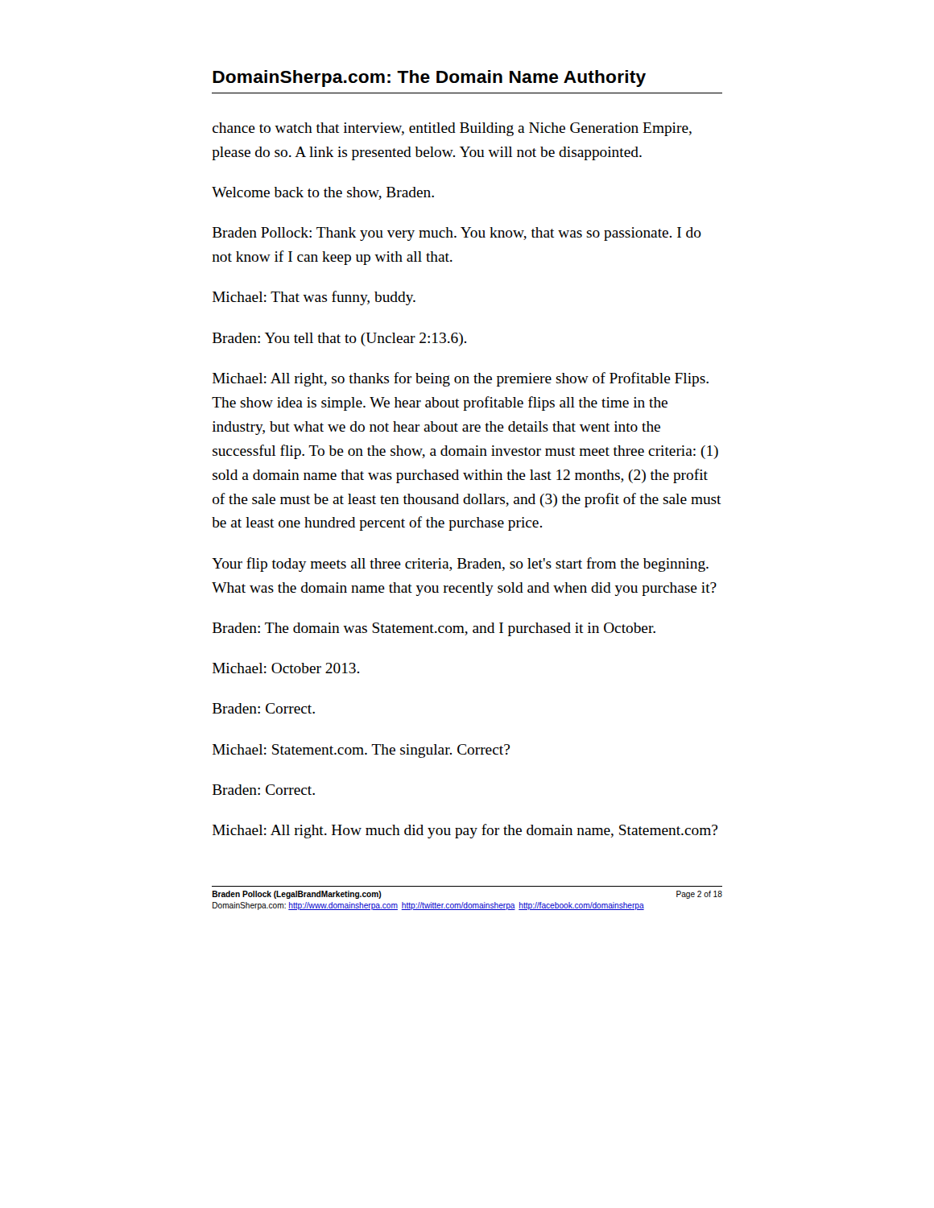DomainSherpa.com: The Domain Name Authority
chance to watch that interview, entitled Building a Niche Generation Empire, please do so. A link is presented below. You will not be disappointed.
Welcome back to the show, Braden.
Braden Pollock: Thank you very much. You know, that was so passionate. I do not know if I can keep up with all that.
Michael: That was funny, buddy.
Braden: You tell that to (Unclear 2:13.6).
Michael: All right, so thanks for being on the premiere show of Profitable Flips. The show idea is simple. We hear about profitable flips all the time in the industry, but what we do not hear about are the details that went into the successful flip. To be on the show, a domain investor must meet three criteria: (1) sold a domain name that was purchased within the last 12 months, (2) the profit of the sale must be at least ten thousand dollars, and (3) the profit of the sale must be at least one hundred percent of the purchase price.
Your flip today meets all three criteria, Braden, so let's start from the beginning. What was the domain name that you recently sold and when did you purchase it?
Braden: The domain was Statement.com, and I purchased it in October.
Michael: October 2013.
Braden: Correct.
Michael: Statement.com. The singular. Correct?
Braden: Correct.
Michael: All right. How much did you pay for the domain name, Statement.com?
Braden Pollock (LegalBrandMarketing.com)
Page 2 of 18
DomainSherpa.com: http://www.domainsherpa.com http://twitter.com/domainsherpa http://facebook.com/domainsherpa